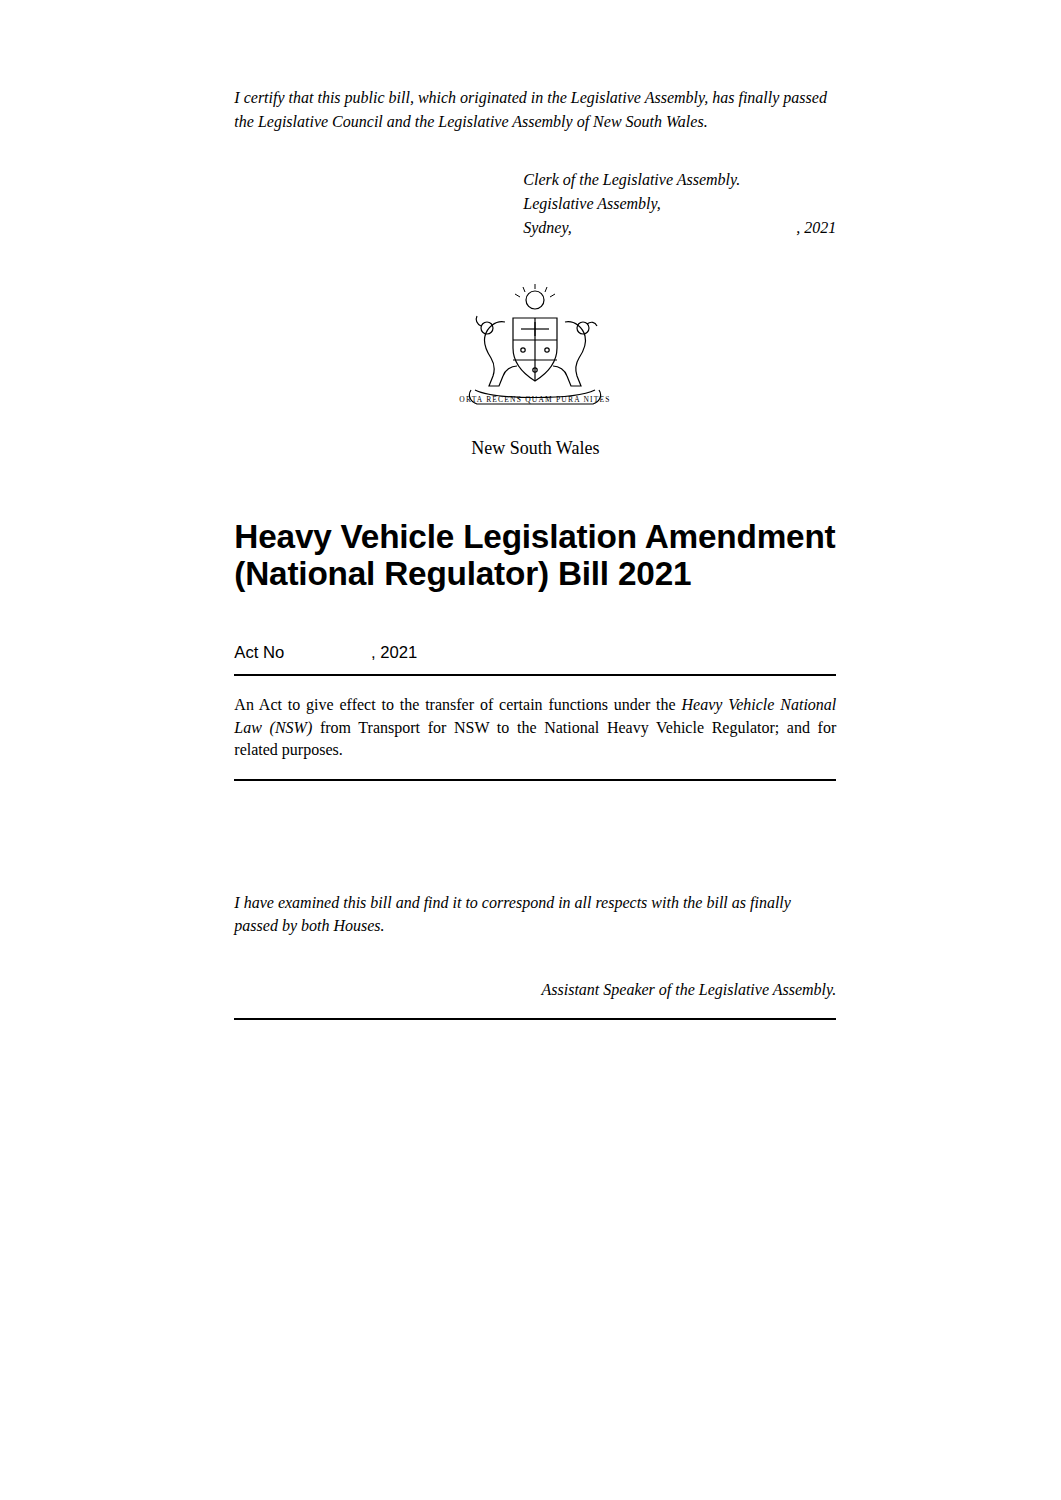I certify that this public bill, which originated in the Legislative Assembly, has finally passed the Legislative Council and the Legislative Assembly of New South Wales.
Clerk of the Legislative Assembly.
Legislative Assembly,
Sydney,, 2021
ORTA RECENS QUAM PURA NITES
New South Wales
Heavy Vehicle Legislation Amendment (National Regulator) Bill 2021
Act No , 2021
An Act to give effect to the transfer of certain functions under the Heavy Vehicle National Law (NSW) from Transport for NSW to the National Heavy Vehicle Regulator; and for related purposes.
I have examined this bill and find it to correspond in all respects with the bill as finally passed by both Houses.
Assistant Speaker of the Legislative Assembly.